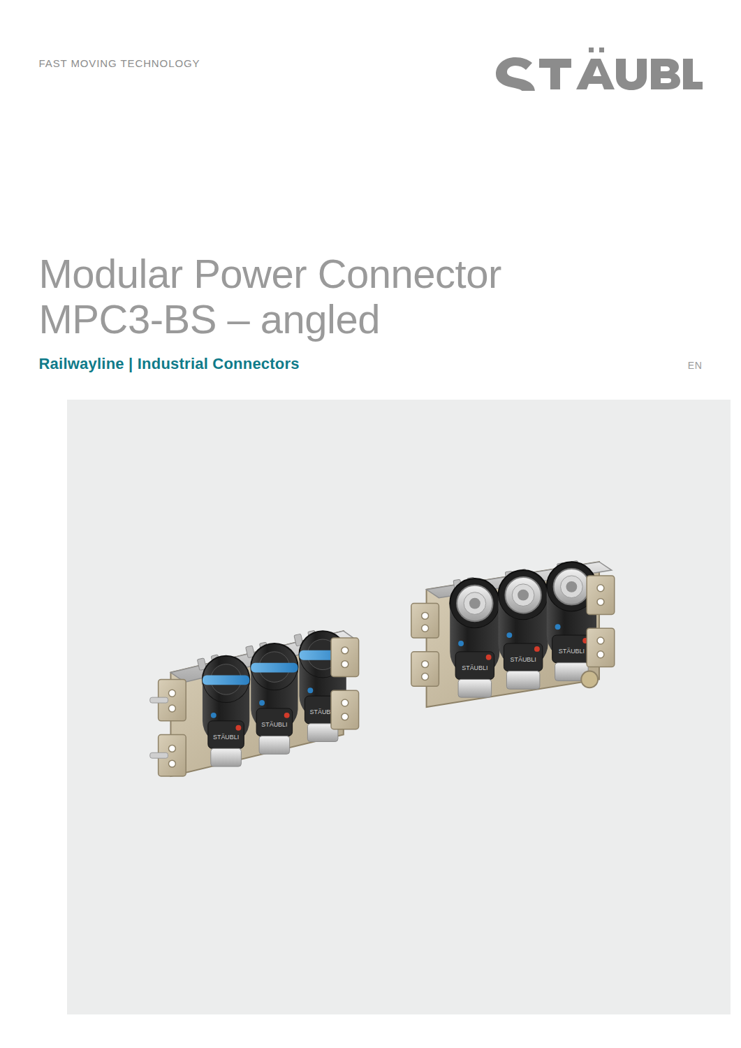Fast Moving Technology
Modular Power Connector
MPC3-BS – angled
Railwayline | Industrial Connectors
EN
STÄUBLI STÄUBLI STÄUBLI STÄUBLI STÄUBLI STÄUBLI